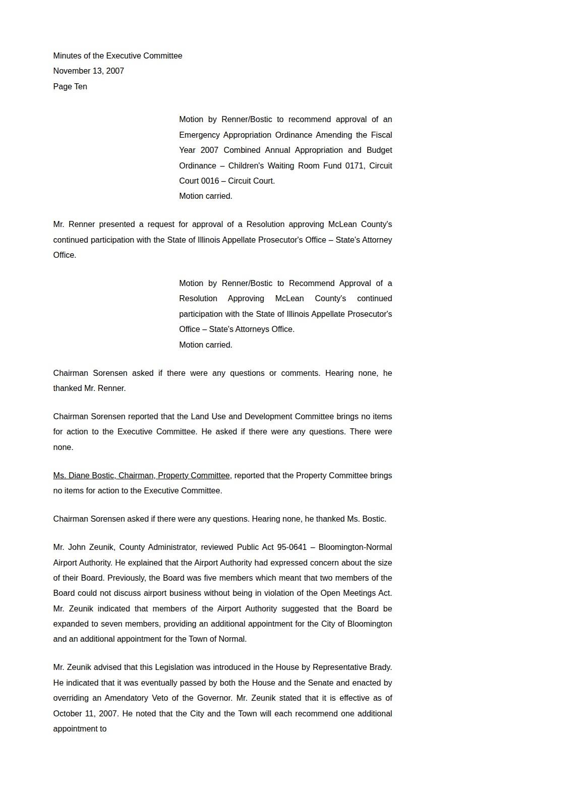Minutes of the Executive Committee
November 13, 2007
Page Ten
Motion by Renner/Bostic to recommend approval of an Emergency Appropriation Ordinance Amending the Fiscal Year 2007 Combined Annual Appropriation and Budget Ordinance – Children's Waiting Room Fund 0171, Circuit Court 0016 – Circuit Court.
Motion carried.
Mr. Renner presented a request for approval of a Resolution approving McLean County's continued participation with the State of Illinois Appellate Prosecutor's Office – State's Attorney Office.
Motion by Renner/Bostic to Recommend Approval of a Resolution Approving McLean County's continued participation with the State of Illinois Appellate Prosecutor's Office – State's Attorneys Office.
Motion carried.
Chairman Sorensen asked if there were any questions or comments. Hearing none, he thanked Mr. Renner.
Chairman Sorensen reported that the Land Use and Development Committee brings no items for action to the Executive Committee. He asked if there were any questions. There were none.
Ms. Diane Bostic, Chairman, Property Committee, reported that the Property Committee brings no items for action to the Executive Committee.
Chairman Sorensen asked if there were any questions. Hearing none, he thanked Ms. Bostic.
Mr. John Zeunik, County Administrator, reviewed Public Act 95-0641 – Bloomington-Normal Airport Authority. He explained that the Airport Authority had expressed concern about the size of their Board. Previously, the Board was five members which meant that two members of the Board could not discuss airport business without being in violation of the Open Meetings Act. Mr. Zeunik indicated that members of the Airport Authority suggested that the Board be expanded to seven members, providing an additional appointment for the City of Bloomington and an additional appointment for the Town of Normal.
Mr. Zeunik advised that this Legislation was introduced in the House by Representative Brady. He indicated that it was eventually passed by both the House and the Senate and enacted by overriding an Amendatory Veto of the Governor. Mr. Zeunik stated that it is effective as of October 11, 2007. He noted that the City and the Town will each recommend one additional appointment to